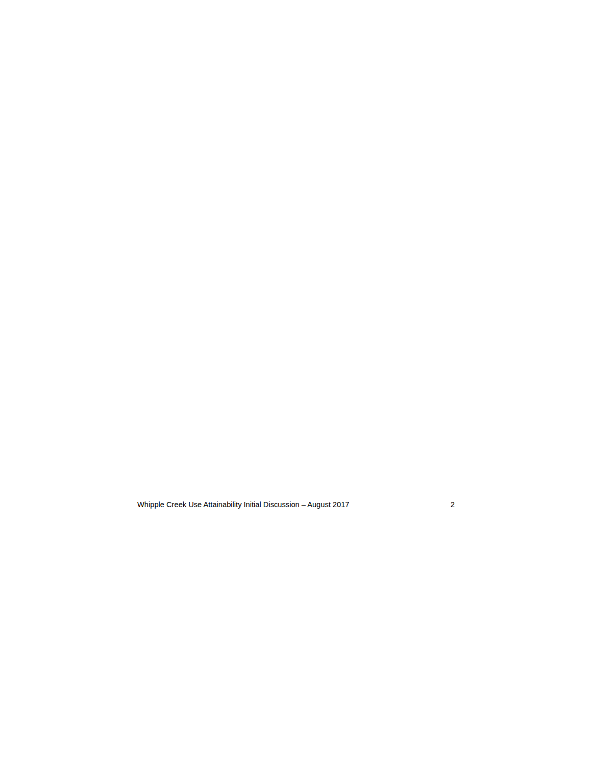| Whipple Creek Use Attainability Initial Discussion – August 2017 | 2 |